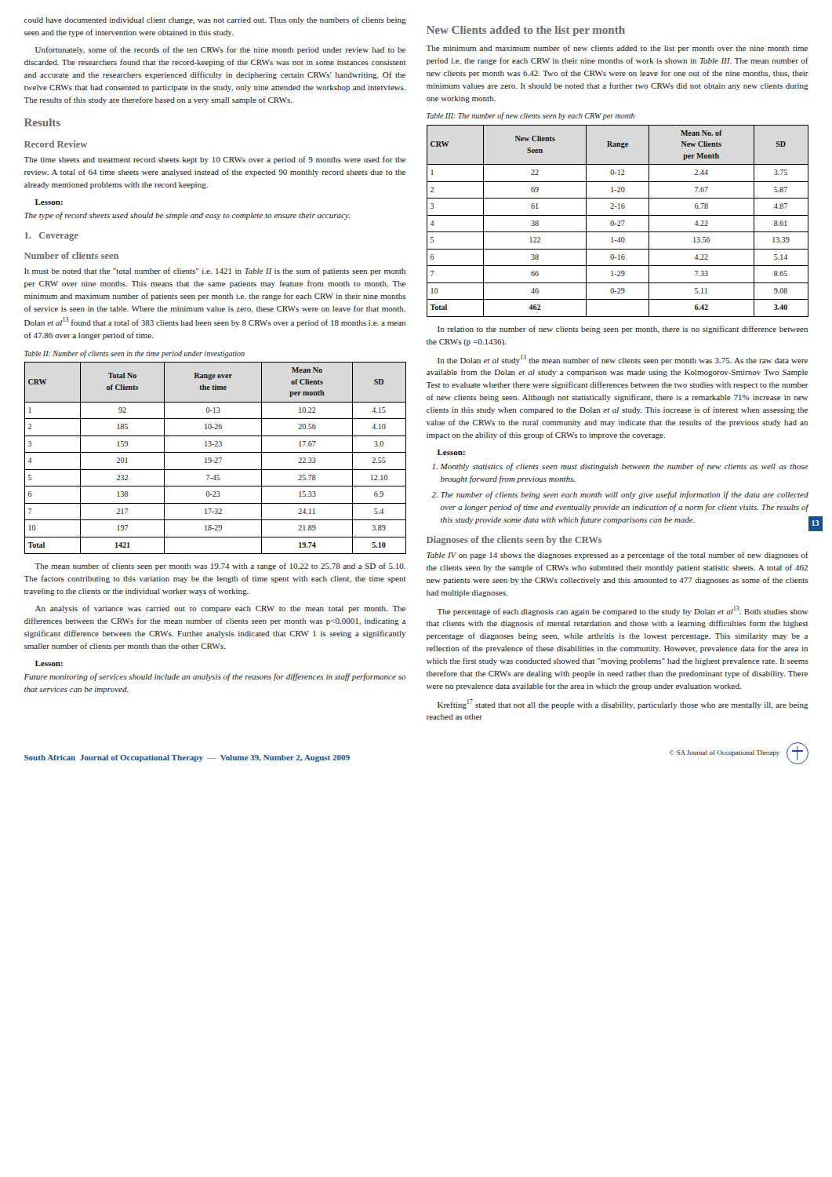13
could have documented individual client change, was not carried out. Thus only the numbers of clients being seen and the type of intervention were obtained in this study.
Unfortunately, some of the records of the ten CRWs for the nine month period under review had to be discarded. The researchers found that the record-keeping of the CRWs was not in some instances consistent and accurate and the researchers experienced difficulty in deciphering certain CRWs' handwriting. Of the twelve CRWs that had consented to participate in the study, only nine attended the workshop and interviews. The results of this study are therefore based on a very small sample of CRWs.
Results
Record Review
The time sheets and treatment record sheets kept by 10 CRWs over a period of 9 months were used for the review. A total of 64 time sheets were analysed instead of the expected 90 monthly record sheets due to the already mentioned problems with the record keeping.
Lesson:
The type of record sheets used should be simple and easy to complete to ensure their accuracy.
1. Coverage
Number of clients seen
It must be noted that the "total number of clients" i.e. 1421 in Table II is the sum of patients seen per month per CRW over nine months. This means that the same patients may feature from month to month. The minimum and maximum number of patients seen per month i.e. the range for each CRW in their nine months of service is seen in the table. Where the minimum value is zero, these CRWs were on leave for that month. Dolan et al13 found that a total of 383 clients had been seen by 8 CRWs over a period of 18 months i.e. a mean of 47.86 over a longer period of time.
Table II: Number of clients seen in the time period under investigation
| CRW | Total No of Clients | Range over the time | Mean No of Clients per month | SD |
| --- | --- | --- | --- | --- |
| 1 | 92 | 0-13 | 10.22 | 4.15 |
| 2 | 185 | 10-26 | 20.56 | 4.10 |
| 3 | 159 | 13-23 | 17.67 | 3.0 |
| 4 | 201 | 19-27 | 22.33 | 2.55 |
| 5 | 232 | 7-45 | 25.78 | 12.10 |
| 6 | 138 | 0-23 | 15.33 | 6.9 |
| 7 | 217 | 17-32 | 24.11 | 5.4 |
| 10 | 197 | 18-29 | 21.89 | 3.89 |
| Total | 1421 | | 19.74 | 5.10 |
The mean number of clients seen per month was 19.74 with a range of 10.22 to 25.78 and a SD of 5.10. The factors contributing to this variation may be the length of time spent with each client, the time spent traveling to the clients or the individual worker ways of working.
An analysis of variance was carried out to compare each CRW to the mean total per month. The differences between the CRWs for the mean number of clients seen per month was p<0.0001, indicating a significant difference between the CRWs. Further analysis indicated that CRW 1 is seeing a significantly smaller number of clients per month than the other CRWs.
Lesson:
Future monitoring of services should include an analysis of the reasons for differences in staff performance so that services can be improved.
New Clients added to the list per month
The minimum and maximum number of new clients added to the list per month over the nine month time period i.e. the range for each CRW in their nine months of work is shown in Table III. The mean number of new clients per month was 6.42. Two of the CRWs were on leave for one out of the nine months, thus, their minimum values are zero. It should be noted that a further two CRWs did not obtain any new clients during one working month.
Table III: The number of new clients seen by each CRW per month
| CRW | New Clients Seen | Range | Mean No. of New Clients per Month | SD |
| --- | --- | --- | --- | --- |
| 1 | 22 | 0-12 | 2.44 | 3.75 |
| 2 | 69 | 1-20 | 7.67 | 5.87 |
| 3 | 61 | 2-16 | 6.78 | 4.87 |
| 4 | 38 | 0-27 | 4.22 | 8.61 |
| 5 | 122 | 1-40 | 13.56 | 13.39 |
| 6 | 38 | 0-16 | 4.22 | 5.14 |
| 7 | 66 | 1-29 | 7.33 | 8.65 |
| 10 | 46 | 0-29 | 5.11 | 9.08 |
| Total | 462 | | 6.42 | 3.40 |
In relation to the number of new clients being seen per month, there is no significant difference between the CRWs (p =0.1436).
In the Dolan et al study13 the mean number of new clients seen per month was 3.75. As the raw data were available from the Dolan et al study a comparison was made using the Kolmogorov-Smirnov Two Sample Test to evaluate whether there were significant differences between the two studies with respect to the number of new clients being seen. Although not statistically significant, there is a remarkable 71% increase in new clients in this study when compared to the Dolan et al study. This increase is of interest when assessing the value of the CRWs to the rural community and may indicate that the results of the previous study had an impact on the ability of this group of CRWs to improve the coverage.
Lesson:
Monthly statistics of clients seen must distinguish between the number of new clients as well as those brought forward from previous months.
The number of clients being seen each month will only give useful information if the data are collected over a longer period of time and eventually provide an indication of a norm for client visits. The results of this study provide some data with which future comparisons can be made.
Diagnoses of the clients seen by the CRWs
Table IV on page 14 shows the diagnoses expressed as a percentage of the total number of new diagnoses of the clients seen by the sample of CRWs who submitted their monthly patient statistic sheets. A total of 462 new patients were seen by the CRWs collectively and this amounted to 477 diagnoses as some of the clients had multiple diagnoses.
The percentage of each diagnosis can again be compared to the study by Dolan et al13. Both studies show that clients with the diagnosis of mental retardation and those with a learning difficulties form the highest percentage of diagnoses being seen, while arthritis is the lowest percentage. This similarity may be a reflection of the prevalence of these disabilities in the community. However, prevalence data for the area in which the first study was conducted showed that "moving problems" had the highest prevalence rate. It seems therefore that the CRWs are dealing with people in need rather than the predominant type of disability. There were no prevalence data available for the area in which the group under evaluation worked.
Krefting17 stated that not all the people with a disability, particularly those who are mentally ill, are being reached as other
South African Journal of Occupational Therapy — Volume 39, Number 2, August 2009
© SA Journal of Occupational Therapy